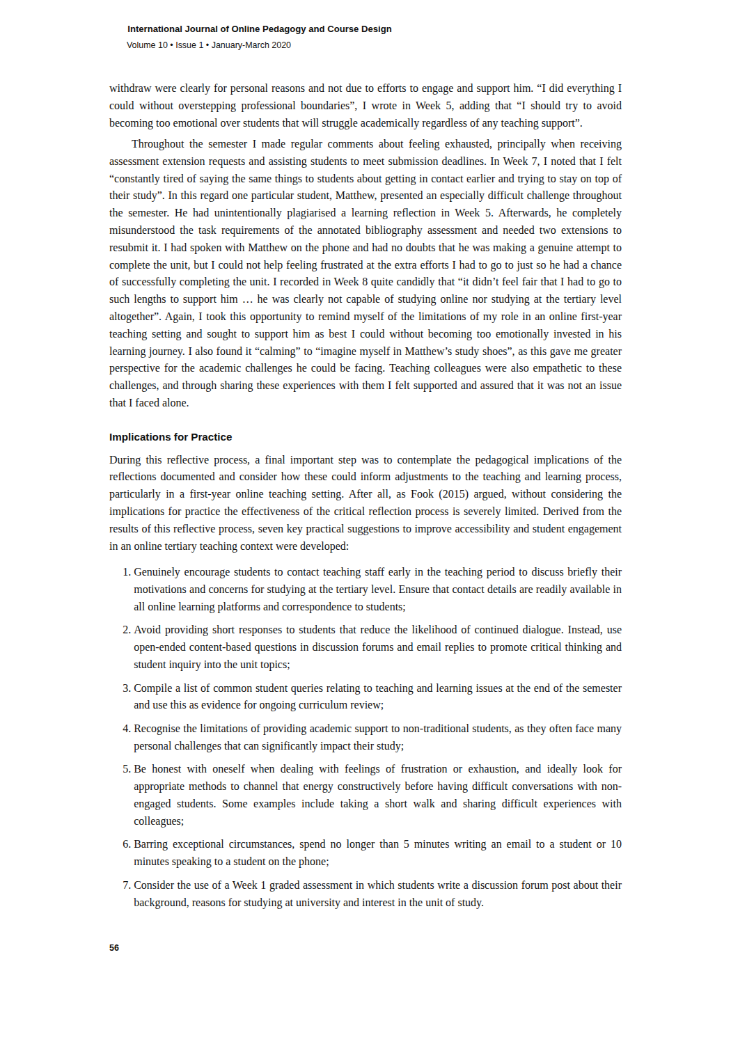International Journal of Online Pedagogy and Course Design
Volume 10 • Issue 1 • January-March 2020
withdraw were clearly for personal reasons and not due to efforts to engage and support him. “I did everything I could without overstepping professional boundaries”, I wrote in Week 5, adding that “I should try to avoid becoming too emotional over students that will struggle academically regardless of any teaching support”.
Throughout the semester I made regular comments about feeling exhausted, principally when receiving assessment extension requests and assisting students to meet submission deadlines. In Week 7, I noted that I felt “constantly tired of saying the same things to students about getting in contact earlier and trying to stay on top of their study”. In this regard one particular student, Matthew, presented an especially difficult challenge throughout the semester. He had unintentionally plagiarised a learning reflection in Week 5. Afterwards, he completely misunderstood the task requirements of the annotated bibliography assessment and needed two extensions to resubmit it. I had spoken with Matthew on the phone and had no doubts that he was making a genuine attempt to complete the unit, but I could not help feeling frustrated at the extra efforts I had to go to just so he had a chance of successfully completing the unit. I recorded in Week 8 quite candidly that “it didn’t feel fair that I had to go to such lengths to support him … he was clearly not capable of studying online nor studying at the tertiary level altogether”. Again, I took this opportunity to remind myself of the limitations of my role in an online first-year teaching setting and sought to support him as best I could without becoming too emotionally invested in his learning journey. I also found it “calming” to “imagine myself in Matthew’s study shoes”, as this gave me greater perspective for the academic challenges he could be facing. Teaching colleagues were also empathetic to these challenges, and through sharing these experiences with them I felt supported and assured that it was not an issue that I faced alone.
Implications for Practice
During this reflective process, a final important step was to contemplate the pedagogical implications of the reflections documented and consider how these could inform adjustments to the teaching and learning process, particularly in a first-year online teaching setting. After all, as Fook (2015) argued, without considering the implications for practice the effectiveness of the critical reflection process is severely limited. Derived from the results of this reflective process, seven key practical suggestions to improve accessibility and student engagement in an online tertiary teaching context were developed:
Genuinely encourage students to contact teaching staff early in the teaching period to discuss briefly their motivations and concerns for studying at the tertiary level. Ensure that contact details are readily available in all online learning platforms and correspondence to students;
Avoid providing short responses to students that reduce the likelihood of continued dialogue. Instead, use open-ended content-based questions in discussion forums and email replies to promote critical thinking and student inquiry into the unit topics;
Compile a list of common student queries relating to teaching and learning issues at the end of the semester and use this as evidence for ongoing curriculum review;
Recognise the limitations of providing academic support to non-traditional students, as they often face many personal challenges that can significantly impact their study;
Be honest with oneself when dealing with feelings of frustration or exhaustion, and ideally look for appropriate methods to channel that energy constructively before having difficult conversations with non-engaged students. Some examples include taking a short walk and sharing difficult experiences with colleagues;
Barring exceptional circumstances, spend no longer than 5 minutes writing an email to a student or 10 minutes speaking to a student on the phone;
Consider the use of a Week 1 graded assessment in which students write a discussion forum post about their background, reasons for studying at university and interest in the unit of study.
56